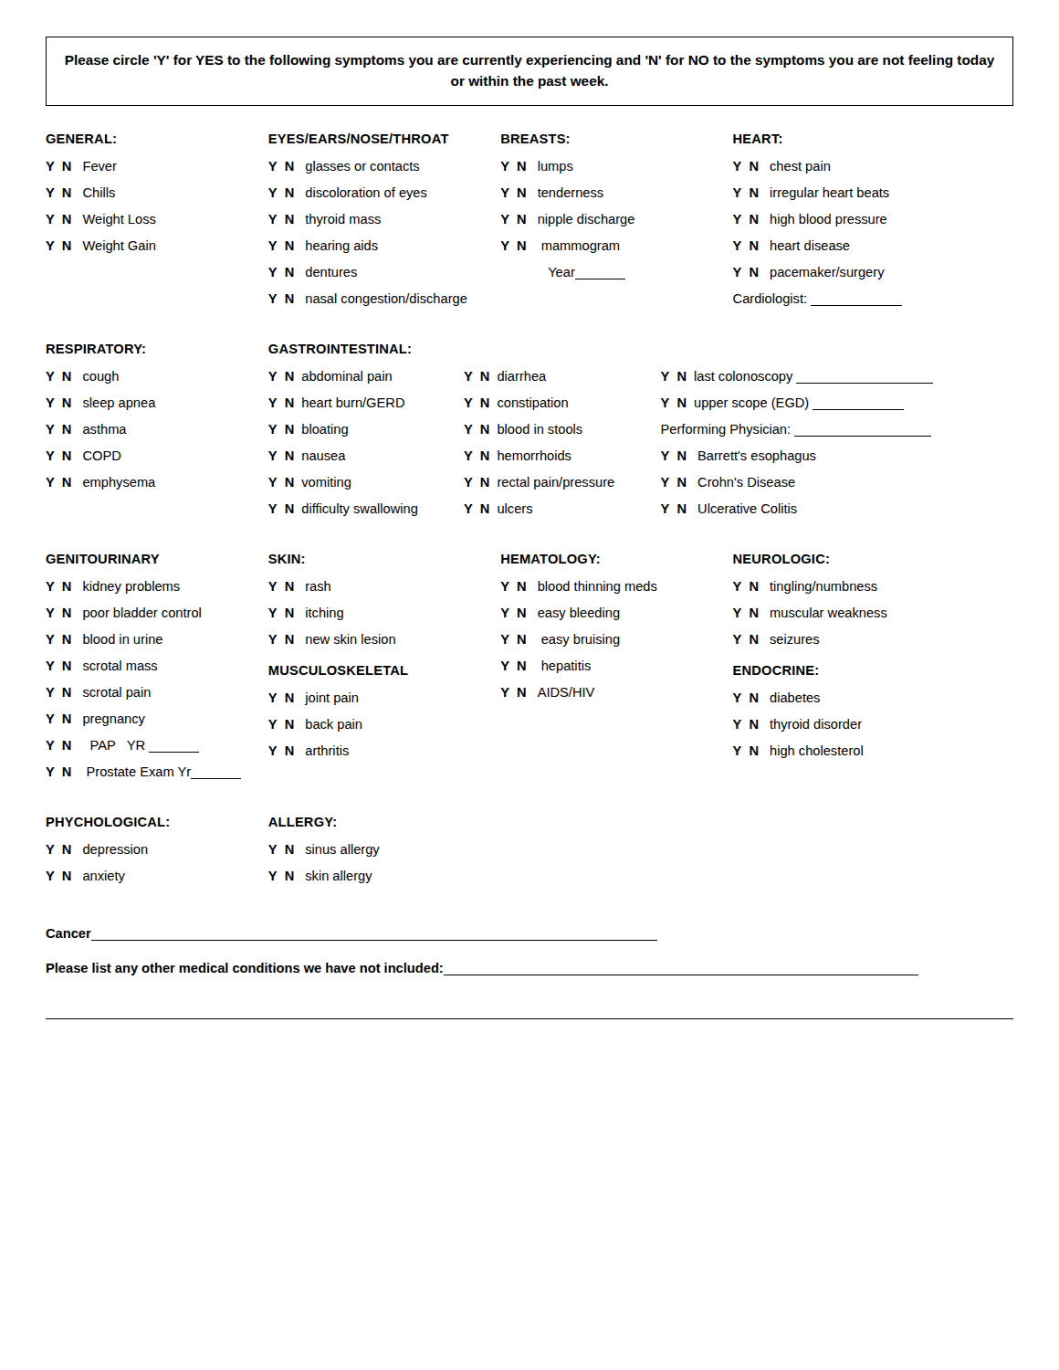Please circle 'Y' for YES to the following symptoms you are currently experiencing and 'N' for NO to the symptoms you are not feeling today or within the past week.
| General: Y N Fever Y N Chills Y N Weight Loss Y N Weight Gain | Eyes/Ears/Nose/Throat Y N glasses or contacts Y N discoloration of eyes Y N thyroid mass Y N hearing aids Y N dentures Y N nasal congestion/discharge | Breasts: Y N lumps Y N tenderness Y N nipple discharge Y N mammogram Year | Heart: Y N chest pain Y N irregular heart beats Y N high blood pressure Y N heart disease Y N pacemaker/surgery Cardiologist: |
| Respiratory: Y N cough Y N sleep apnea Y N asthma Y N COPD Y N emphysema | Gastrointestinal: / Y N abdominal pain / Y N diarrhea / Y N last colonoscopy / / Y N heart burn/GERD / Y N constipation / Y N upper scope (EGD) / / Y N bloating / Y N blood in stools / Performing Physician: / / Y N nausea / Y N hemorrhoids / Y N Barrett's esophagus / / Y N vomiting / Y N rectal pain/pressure / Y N Crohn's Disease / / Y N difficulty swallowing / Y N ulcers / Y N Ulcerative Colitis / |
| Genitourinary Y N kidney problems Y N poor bladder control Y N blood in urine Y N scrotal mass Y N scrotal pain Y N pregnancy Y N PAP YR Y N Prostate Exam Yr | Skin: Y N rash Y N itching Y N new skin lesion Musculoskeletal Y N joint pain Y N back pain Y N arthritis | Hematology: Y N blood thinning meds Y N easy bleeding Y N easy bruising Y N hepatitis Y N AIDS/HIV | Neurologic: Y N tingling/numbness Y N muscular weakness Y N seizures Endocrine: Y N diabetes Y N thyroid disorder Y N high cholesterol |
| Phychological: Y N depression Y N anxiety | Allergy: Y N sinus allergy Y N skin allergy | | |
Cancer
Please list any other medical conditions we have not included: